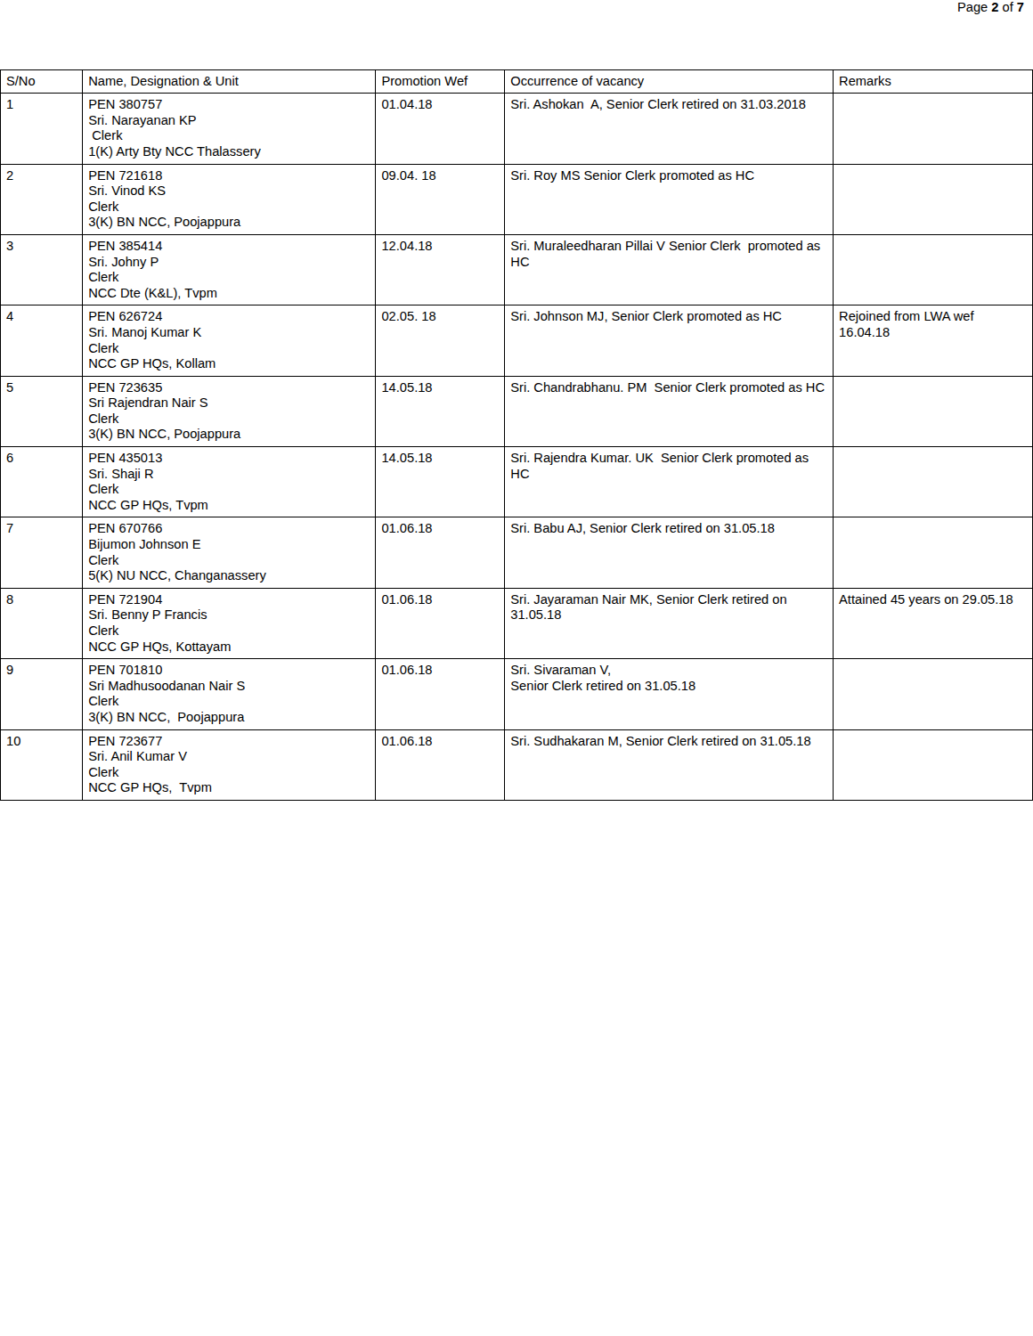Page 2 of 7
| S/No | Name, Designation & Unit | Promotion Wef | Occurrence of vacancy | Remarks |
| --- | --- | --- | --- | --- |
| 1 | PEN 380757 Sri. Narayanan KP Clerk 1(K) Arty Bty NCC Thalassery | 01.04.18 | Sri. Ashokan A, Senior Clerk retired on 31.03.2018 | |
| 2 | PEN 721618 Sri. Vinod KS Clerk 3(K) BN NCC, Poojappura | 09.04. 18 | Sri. Roy MS Senior Clerk promoted as HC | |
| 3 | PEN 385414 Sri. Johny P Clerk NCC Dte (K&L), Tvpm | 12.04.18 | Sri. Muraleedharan Pillai V Senior Clerk promoted as HC | |
| 4 | PEN 626724 Sri. Manoj Kumar K Clerk NCC GP HQs, Kollam | 02.05. 18 | Sri. Johnson MJ, Senior Clerk promoted as HC | Rejoined from LWA wef 16.04.18 |
| 5 | PEN 723635 Sri Rajendran Nair S Clerk 3(K) BN NCC, Poojappura | 14.05.18 | Sri. Chandrabhanu. PM Senior Clerk promoted as HC | |
| 6 | PEN 435013 Sri. Shaji R Clerk NCC GP HQs, Tvpm | 14.05.18 | Sri. Rajendra Kumar. UK Senior Clerk promoted as HC | |
| 7 | PEN 670766 Bijumon Johnson E Clerk 5(K) NU NCC, Changanassery | 01.06.18 | Sri. Babu AJ, Senior Clerk retired on 31.05.18 | |
| 8 | PEN 721904 Sri. Benny P Francis Clerk NCC GP HQs, Kottayam | 01.06.18 | Sri. Jayaraman Nair MK, Senior Clerk retired on 31.05.18 | Attained 45 years on 29.05.18 |
| 9 | PEN 701810 Sri Madhusoodanan Nair S Clerk 3(K) BN NCC, Poojappura | 01.06.18 | Sri. Sivaraman V, Senior Clerk retired on 31.05.18 | |
| 10 | PEN 723677 Sri. Anil Kumar V Clerk NCC GP HQs, Tvpm | 01.06.18 | Sri. Sudhakaran M, Senior Clerk retired on 31.05.18 | |